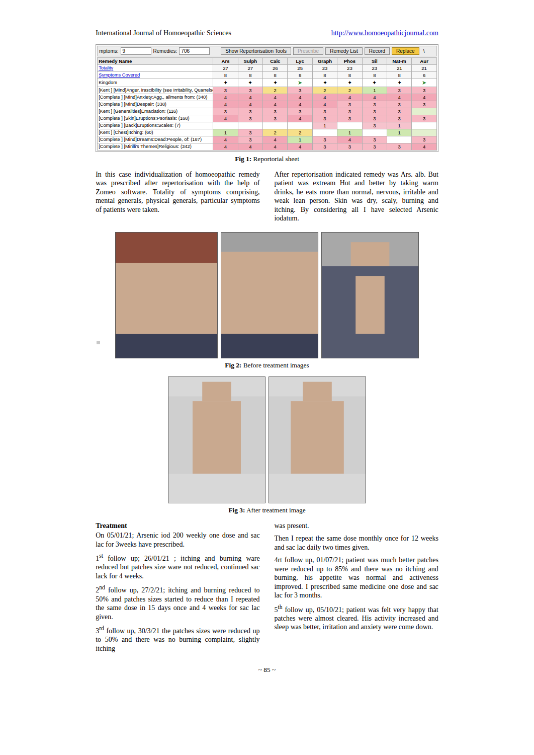International Journal of Homoeopathic Sciences http://www.homoeopathicjournal.com
mptoms: 9 Remedies: 706 Show Repertorisation Tools Prescribe Remedy List Record Replace \
| Remedy Name | Ars | Sulph | Calc | Lyc | Graph | Phos | Sil | Nat-m | Aur |
| --- | --- | --- | --- | --- | --- | --- | --- | --- | --- |
| Totality | 27 | 27 | 26 | 25 | 23 | 23 | 23 | 21 | 21 |
| Symptoms Covered | 8 | 8 | 8 | 8 | 8 | 8 | 8 | 8 | 6 |
| Kingdom | ✦ | ✦ | ✦ | ➤ | ✦ | ✦ | ✦ | ✦ | ➤ |
| [Kent ] [Mind]Anger, irascibility (see Irritability, Quarrelsome): (137) | 3 | 3 | 2 | 3 | 2 | 2 | 1 | 3 | 3 |
| [Complete ] [Mind]Anxiety:Agg., ailments from: (340) | 4 | 4 | 4 | 4 | 4 | 4 | 4 | 4 | 4 |
| [Complete ] [Mind]Despair: (338) | 4 | 4 | 4 | 4 | 4 | 3 | 3 | 3 | 3 |
| [Kent ] [Generalities]Emaciation: (116) | 3 | 3 | 3 | 3 | 3 | 3 | 3 | 3 | |
| [Complete ] [Skin]Eruptions:Psoriasis: (168) | 4 | 3 | 3 | 4 | 3 | 3 | 3 | 3 | 3 |
| [Complete ] [Back]Eruptions:Scales: (7) | | | | | 1 | | 3 | 1 | |
| [Kent ] [Chest]Itching: (60) | 1 | 3 | 2 | 2 | | 1 | | 1 | |
| [Complete ] [Mind]Dreams:Dead:People, of: (187) | 4 | 3 | 4 | 1 | 3 | 4 | 3 | | 3 |
| [Complete ] [Mirilli's Themes]Religious: (342) | 4 | 4 | 4 | 4 | 3 | 3 | 3 | 3 | 4 |
Fig 1: Reportorial sheet
In this case individualization of homoeopathic remedy was prescribed after repertorisation with the help of Zomeo software. Totality of symptoms comprising, mental generals, physical generals, particular symptoms of patients were taken.
After repertorisation indicated remedy was Ars. alb. But patient was extream Hot and better by taking warm drinks, he eats more than normal, nervous, irritable and weak lean person. Skin was dry, scaly, burning and itching. By considering all I have selected Arsenic iodatum.
Fig 2: Before treatment images
Fig 3: After treatment image
Treatment
On 05/01/21; Arsenic iod 200 weekly one dose and sac lac for 3weeks have prescribed.
1st follow up; 26/01/21 ; itching and burning ware reduced but patches size ware not reduced, continued sac lack for 4 weeks.
2nd follow up, 27/2/21; itching and burning reduced to 50% and patches sizes started to reduce than I repeated the same dose in 15 days once and 4 weeks for sac lac given.
3rd follow up, 30/3/21 the patches sizes were reduced up to 50% and there was no burning complaint, slightly itching
was present.
Then I repeat the same dose monthly once for 12 weeks and sac lac daily two times given.
4rt follow up, 01/07/21; patient was much better patches were reduced up to 85% and there was no itching and burning, his appetite was normal and activeness improved. I prescribed same medicine one dose and sac lac for 3 months.
5th follow up, 05/10/21; patient was felt very happy that patches were almost cleared. His activity increased and sleep was better, irritation and anxiety were come down.
~ 85 ~